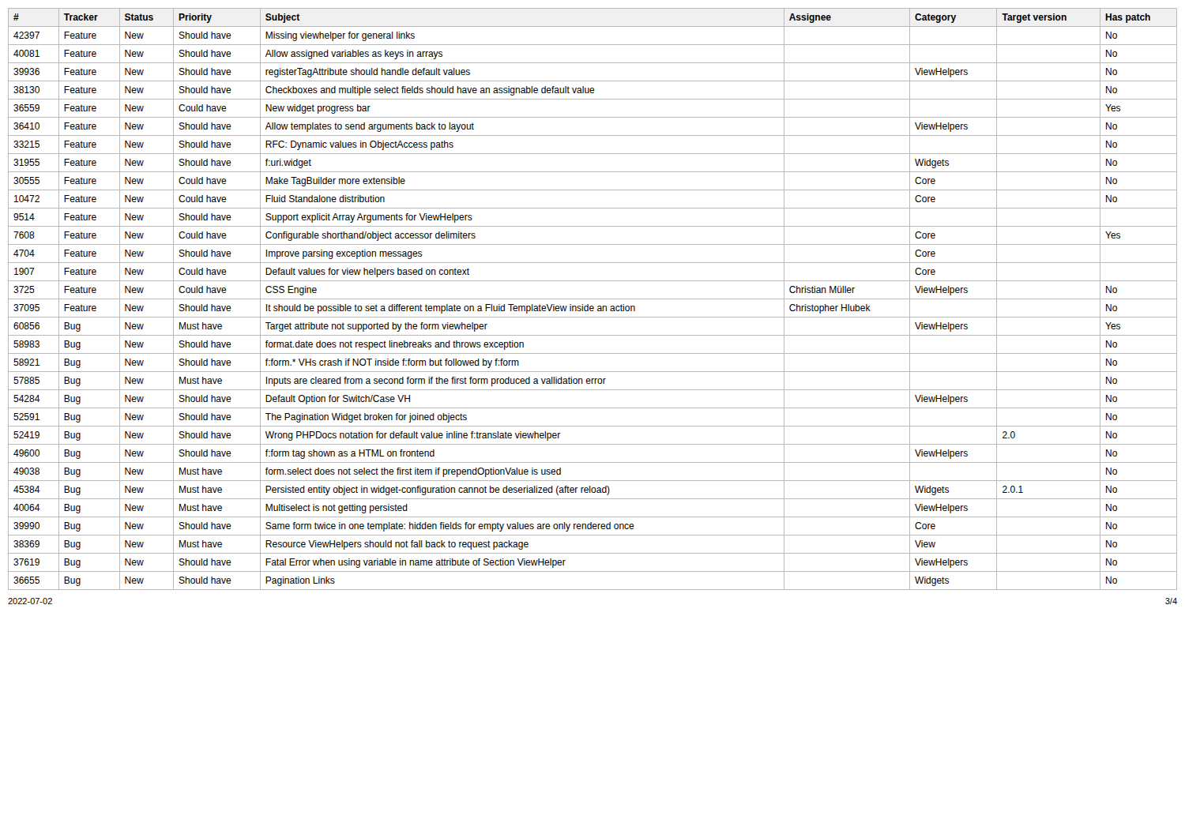| # | Tracker | Status | Priority | Subject | Assignee | Category | Target version | Has patch |
| --- | --- | --- | --- | --- | --- | --- | --- | --- |
| 42397 | Feature | New | Should have | Missing viewhelper for general links | | | | No |
| 40081 | Feature | New | Should have | Allow assigned variables as keys in arrays | | | | No |
| 39936 | Feature | New | Should have | registerTagAttribute should handle default values | | ViewHelpers | | No |
| 38130 | Feature | New | Should have | Checkboxes and multiple select fields should have an assignable default value | | | | No |
| 36559 | Feature | New | Could have | New widget progress bar | | | | Yes |
| 36410 | Feature | New | Should have | Allow templates to send arguments back to layout | | ViewHelpers | | No |
| 33215 | Feature | New | Should have | RFC: Dynamic values in ObjectAccess paths | | | | No |
| 31955 | Feature | New | Should have | f:uri.widget | | Widgets | | No |
| 30555 | Feature | New | Could have | Make TagBuilder more extensible | | Core | | No |
| 10472 | Feature | New | Could have | Fluid Standalone distribution | | Core | | No |
| 9514 | Feature | New | Should have | Support explicit Array Arguments for ViewHelpers | | | | |
| 7608 | Feature | New | Could have | Configurable shorthand/object accessor delimiters | | Core | | Yes |
| 4704 | Feature | New | Should have | Improve parsing exception messages | | Core | | |
| 1907 | Feature | New | Could have | Default values for view helpers based on context | | Core | | |
| 3725 | Feature | New | Could have | CSS Engine | Christian Müller | ViewHelpers | | No |
| 37095 | Feature | New | Should have | It should be possible to set a different template on a Fluid TemplateView inside an action | Christopher Hlubek | | | No |
| 60856 | Bug | New | Must have | Target attribute not supported by the form viewhelper | | ViewHelpers | | Yes |
| 58983 | Bug | New | Should have | format.date does not respect linebreaks and throws exception | | | | No |
| 58921 | Bug | New | Should have | f:form.* VHs crash if NOT inside f:form but followed by f:form | | | | No |
| 57885 | Bug | New | Must have | Inputs are cleared from a second form if the first form produced a vallidation error | | | | No |
| 54284 | Bug | New | Should have | Default Option for Switch/Case VH | | ViewHelpers | | No |
| 52591 | Bug | New | Should have | The Pagination Widget broken for joined objects | | | | No |
| 52419 | Bug | New | Should have | Wrong PHPDocs notation for default value inline f:translate viewhelper | | | 2.0 | No |
| 49600 | Bug | New | Should have | f:form tag shown as a HTML on frontend | | ViewHelpers | | No |
| 49038 | Bug | New | Must have | form.select does not select the first item if prependOptionValue is used | | | | No |
| 45384 | Bug | New | Must have | Persisted entity object in widget-configuration cannot be deserialized (after reload) | | Widgets | 2.0.1 | No |
| 40064 | Bug | New | Must have | Multiselect is not getting persisted | | ViewHelpers | | No |
| 39990 | Bug | New | Should have | Same form twice in one template: hidden fields for empty values are only rendered once | | Core | | No |
| 38369 | Bug | New | Must have | Resource ViewHelpers should not fall back to request package | | View | | No |
| 37619 | Bug | New | Should have | Fatal Error when using variable in name attribute of Section ViewHelper | | ViewHelpers | | No |
| 36655 | Bug | New | Should have | Pagination Links | | Widgets | | No |
2022-07-02 3/4